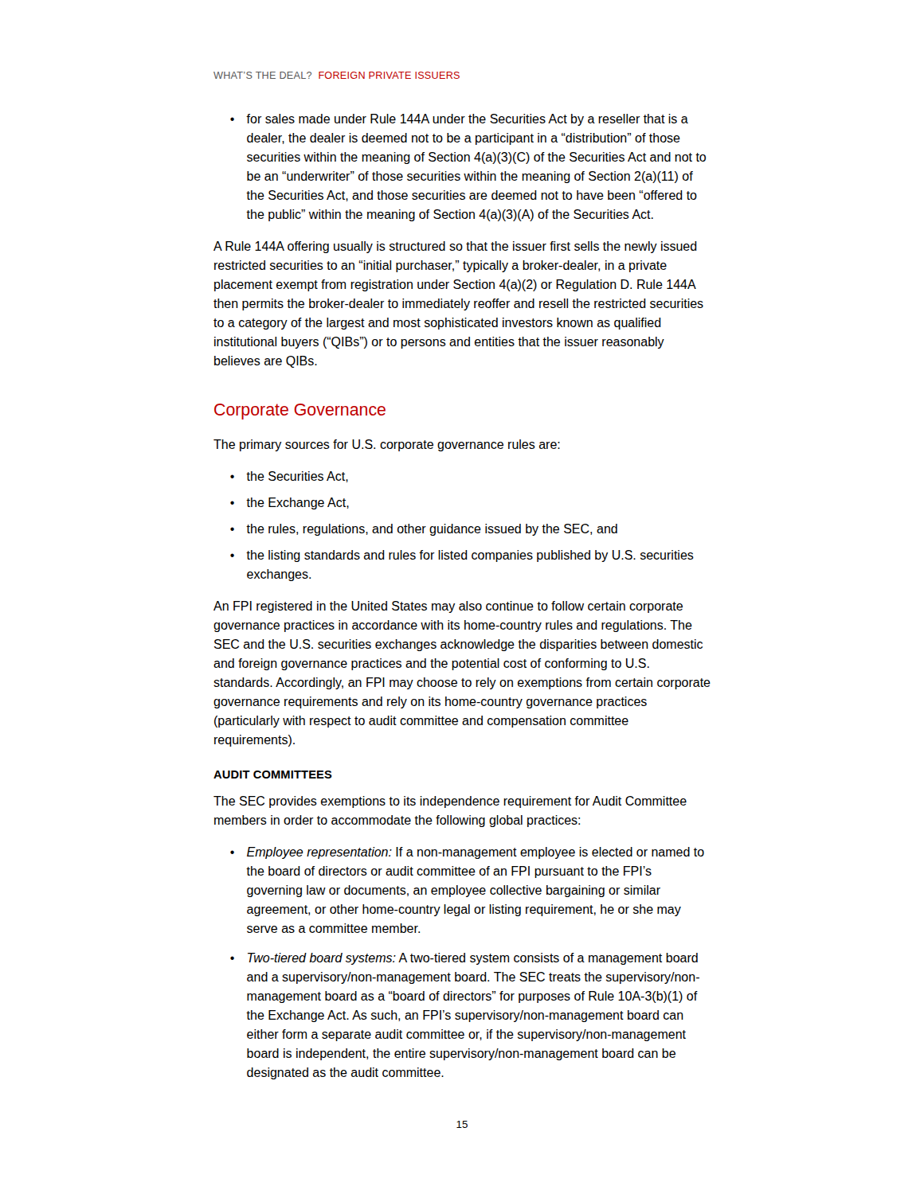WHAT’S THE DEAL? FOREIGN PRIVATE ISSUERS
for sales made under Rule 144A under the Securities Act by a reseller that is a dealer, the dealer is deemed not to be a participant in a “distribution” of those securities within the meaning of Section 4(a)(3)(C) of the Securities Act and not to be an “underwriter” of those securities within the meaning of Section 2(a)(11) of the Securities Act, and those securities are deemed not to have been “offered to the public” within the meaning of Section 4(a)(3)(A) of the Securities Act.
A Rule 144A offering usually is structured so that the issuer first sells the newly issued restricted securities to an “initial purchaser,” typically a broker-dealer, in a private placement exempt from registration under Section 4(a)(2) or Regulation D. Rule 144A then permits the broker-dealer to immediately reoffer and resell the restricted securities to a category of the largest and most sophisticated investors known as qualified institutional buyers (“QIBs”) or to persons and entities that the issuer reasonably believes are QIBs.
Corporate Governance
The primary sources for U.S. corporate governance rules are:
the Securities Act,
the Exchange Act,
the rules, regulations, and other guidance issued by the SEC, and
the listing standards and rules for listed companies published by U.S. securities exchanges.
An FPI registered in the United States may also continue to follow certain corporate governance practices in accordance with its home-country rules and regulations. The SEC and the U.S. securities exchanges acknowledge the disparities between domestic and foreign governance practices and the potential cost of conforming to U.S. standards. Accordingly, an FPI may choose to rely on exemptions from certain corporate governance requirements and rely on its home-country governance practices (particularly with respect to audit committee and compensation committee requirements).
AUDIT COMMITTEES
The SEC provides exemptions to its independence requirement for Audit Committee members in order to accommodate the following global practices:
Employee representation: If a non-management employee is elected or named to the board of directors or audit committee of an FPI pursuant to the FPI’s governing law or documents, an employee collective bargaining or similar agreement, or other home-country legal or listing requirement, he or she may serve as a committee member.
Two-tiered board systems: A two-tiered system consists of a management board and a supervisory/non-management board. The SEC treats the supervisory/non-management board as a “board of directors” for purposes of Rule 10A-3(b)(1) of the Exchange Act. As such, an FPI’s supervisory/non-management board can either form a separate audit committee or, if the supervisory/non-management board is independent, the entire supervisory/non-management board can be designated as the audit committee.
15